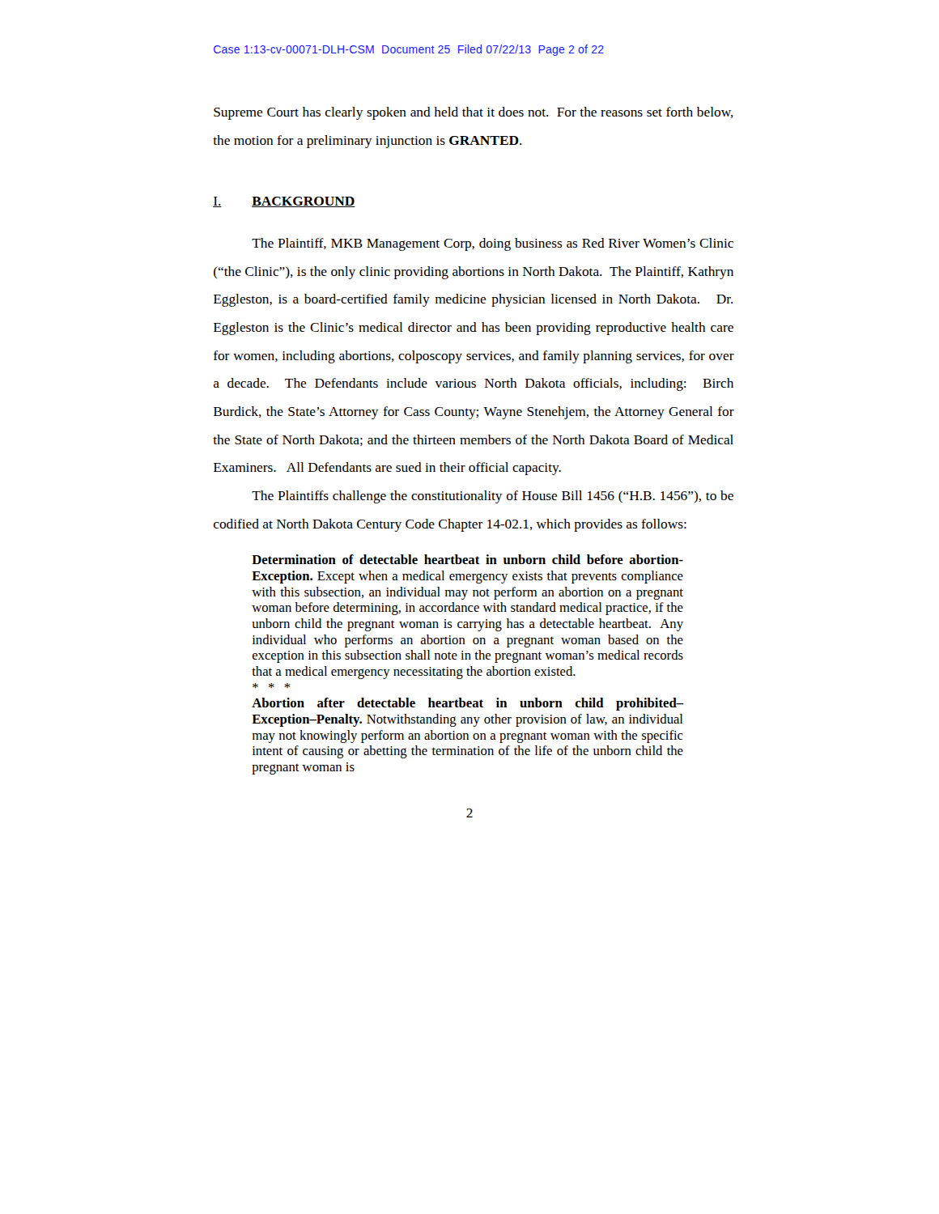Case 1:13-cv-00071-DLH-CSM Document 25 Filed 07/22/13 Page 2 of 22
Supreme Court has clearly spoken and held that it does not. For the reasons set forth below, the motion for a preliminary injunction is GRANTED.
I. BACKGROUND
The Plaintiff, MKB Management Corp, doing business as Red River Women’s Clinic (“the Clinic”), is the only clinic providing abortions in North Dakota. The Plaintiff, Kathryn Eggleston, is a board-certified family medicine physician licensed in North Dakota. Dr. Eggleston is the Clinic’s medical director and has been providing reproductive health care for women, including abortions, colposcopy services, and family planning services, for over a decade. The Defendants include various North Dakota officials, including: Birch Burdick, the State’s Attorney for Cass County; Wayne Stenehjem, the Attorney General for the State of North Dakota; and the thirteen members of the North Dakota Board of Medical Examiners. All Defendants are sued in their official capacity.
The Plaintiffs challenge the constitutionality of House Bill 1456 (“H.B. 1456”), to be codified at North Dakota Century Code Chapter 14-02.1, which provides as follows:
Determination of detectable heartbeat in unborn child before abortion-Exception. Except when a medical emergency exists that prevents compliance with this subsection, an individual may not perform an abortion on a pregnant woman before determining, in accordance with standard medical practice, if the unborn child the pregnant woman is carrying has a detectable heartbeat. Any individual who performs an abortion on a pregnant woman based on the exception in this subsection shall note in the pregnant woman’s medical records that a medical emergency necessitating the abortion existed.
* * *
Abortion after detectable heartbeat in unborn child prohibited–Exception–Penalty. Notwithstanding any other provision of law, an individual may not knowingly perform an abortion on a pregnant woman with the specific intent of causing or abetting the termination of the life of the unborn child the pregnant woman is
2